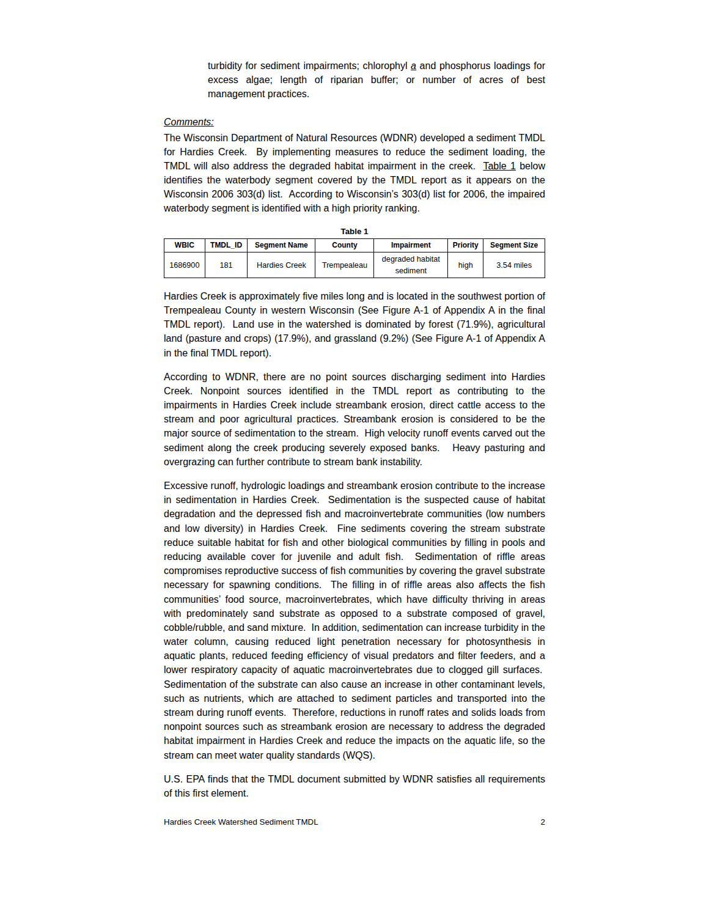turbidity for sediment impairments; chlorophyl a and phosphorus loadings for excess algae; length of riparian buffer; or number of acres of best management practices.
Comments:
The Wisconsin Department of Natural Resources (WDNR) developed a sediment TMDL for Hardies Creek. By implementing measures to reduce the sediment loading, the TMDL will also address the degraded habitat impairment in the creek. Table 1 below identifies the waterbody segment covered by the TMDL report as it appears on the Wisconsin 2006 303(d) list. According to Wisconsin’s 303(d) list for 2006, the impaired waterbody segment is identified with a high priority ranking.
Table 1
| WBIC | TMDL_ID | Segment Name | County | Impairment | Priority | Segment Size |
| --- | --- | --- | --- | --- | --- | --- |
| 1686900 | 181 | Hardies Creek | Trempealeau | degraded habitat sediment | high | 3.54 miles |
Hardies Creek is approximately five miles long and is located in the southwest portion of Trempealeau County in western Wisconsin (See Figure A-1 of Appendix A in the final TMDL report). Land use in the watershed is dominated by forest (71.9%), agricultural land (pasture and crops) (17.9%), and grassland (9.2%) (See Figure A-1 of Appendix A in the final TMDL report).
According to WDNR, there are no point sources discharging sediment into Hardies Creek. Nonpoint sources identified in the TMDL report as contributing to the impairments in Hardies Creek include streambank erosion, direct cattle access to the stream and poor agricultural practices. Streambank erosion is considered to be the major source of sedimentation to the stream. High velocity runoff events carved out the sediment along the creek producing severely exposed banks. Heavy pasturing and overgrazing can further contribute to stream bank instability.
Excessive runoff, hydrologic loadings and streambank erosion contribute to the increase in sedimentation in Hardies Creek. Sedimentation is the suspected cause of habitat degradation and the depressed fish and macroinvertebrate communities (low numbers and low diversity) in Hardies Creek. Fine sediments covering the stream substrate reduce suitable habitat for fish and other biological communities by filling in pools and reducing available cover for juvenile and adult fish. Sedimentation of riffle areas compromises reproductive success of fish communities by covering the gravel substrate necessary for spawning conditions. The filling in of riffle areas also affects the fish communities’ food source, macroinvertebrates, which have difficulty thriving in areas with predominately sand substrate as opposed to a substrate composed of gravel, cobble/rubble, and sand mixture. In addition, sedimentation can increase turbidity in the water column, causing reduced light penetration necessary for photosynthesis in aquatic plants, reduced feeding efficiency of visual predators and filter feeders, and a lower respiratory capacity of aquatic macroinvertebrates due to clogged gill surfaces. Sedimentation of the substrate can also cause an increase in other contaminant levels, such as nutrients, which are attached to sediment particles and transported into the stream during runoff events. Therefore, reductions in runoff rates and solids loads from nonpoint sources such as streambank erosion are necessary to address the degraded habitat impairment in Hardies Creek and reduce the impacts on the aquatic life, so the stream can meet water quality standards (WQS).
U.S. EPA finds that the TMDL document submitted by WDNR satisfies all requirements of this first element.
Hardies Creek Watershed Sediment TMDL 2